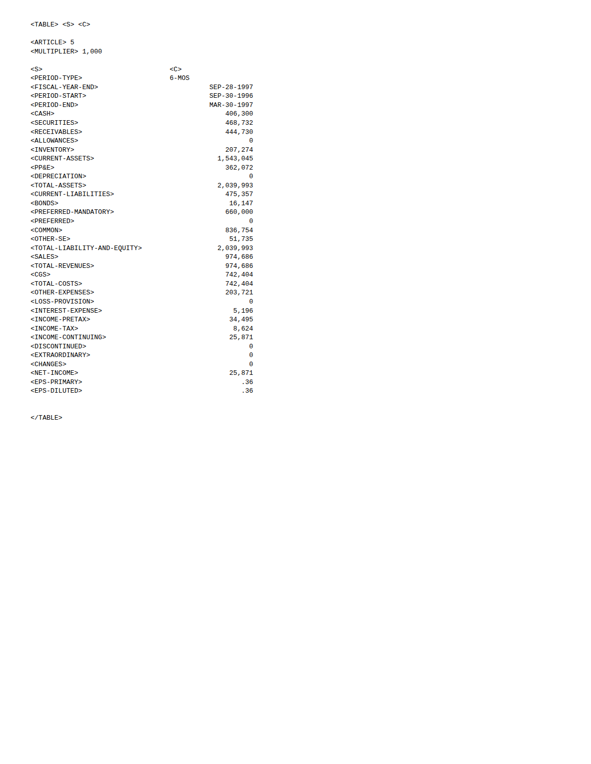<TABLE> <S> <C>

<ARTICLE> 5
<MULTIPLIER> 1,000

<S>                                <C>
<PERIOD-TYPE>                      6-MOS
<FISCAL-YEAR-END>                            SEP-28-1997
<PERIOD-START>                               SEP-30-1996
<PERIOD-END>                                 MAR-30-1997
<CASH>                                           406,300
<SECURITIES>                                     468,732
<RECEIVABLES>                                    444,730
<ALLOWANCES>                                           0
<INVENTORY>                                      207,274
<CURRENT-ASSETS>                               1,543,045
<PP&E>                                           362,072
<DEPRECIATION>                                         0
<TOTAL-ASSETS>                                 2,039,993
<CURRENT-LIABILITIES>                            475,357
<BONDS>                                           16,147
<PREFERRED-MANDATORY>                            660,000
<PREFERRED>                                            0
<COMMON>                                         836,754
<OTHER-SE>                                        51,735
<TOTAL-LIABILITY-AND-EQUITY>                   2,039,993
<SALES>                                          974,686
<TOTAL-REVENUES>                                 974,686
<CGS>                                            742,404
<TOTAL-COSTS>                                    742,404
<OTHER-EXPENSES>                                 203,721
<LOSS-PROVISION>                                       0
<INTEREST-EXPENSE>                                 5,196
<INCOME-PRETAX>                                   34,495
<INCOME-TAX>                                       8,624
<INCOME-CONTINUING>                               25,871
<DISCONTINUED>                                         0
<EXTRAORDINARY>                                        0
<CHANGES>                                              0
<NET-INCOME>                                      25,871
<EPS-PRIMARY>                                        .36
<EPS-DILUTED>                                        .36


</TABLE>